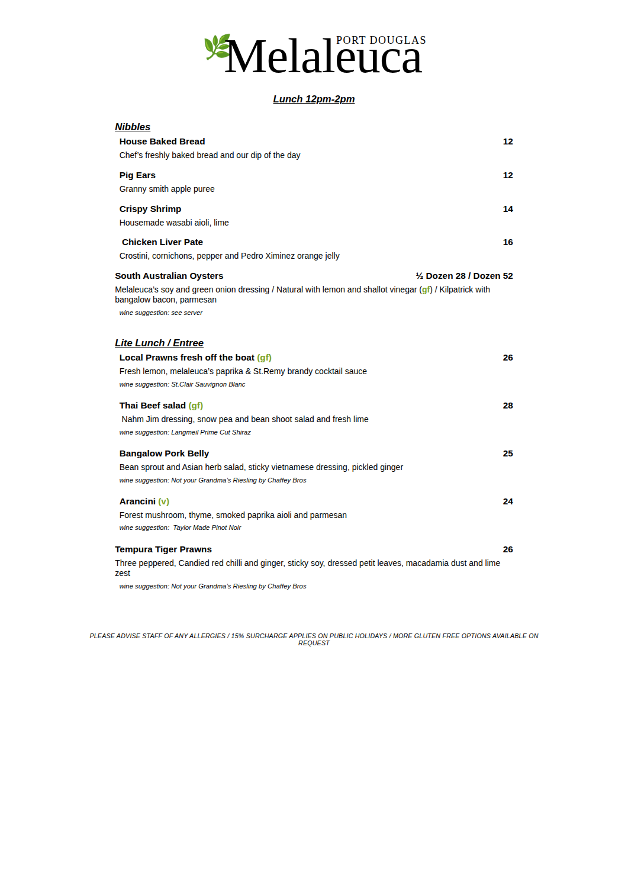🌿Melaleuca PORT DOUGLAS
Lunch 12pm-2pm
Nibbles
House Baked Bread 12
Chef’s freshly baked bread and our dip of the day
Pig Ears 12
Granny smith apple puree
Crispy Shrimp 14
Housemade wasabi aioli, lime
Chicken Liver Pate 16
Crostini, cornichons, pepper and Pedro Ximinez orange jelly
South Australian Oysters ½ Dozen 28 / Dozen 52
Melaleuca’s soy and green onion dressing / Natural with lemon and shallot vinegar (gf) / Kilpatrick with bangalow bacon, parmesan
wine suggestion: see server
Lite Lunch / Entree
Local Prawns fresh off the boat (gf) 26
Fresh lemon, melaleuca’s paprika & St.Remy brandy cocktail sauce
wine suggestion: St.Clair Sauvignon Blanc
Thai Beef salad (gf) 28
Nahm Jim dressing, snow pea and bean shoot salad and fresh lime
wine suggestion: Langmeil Prime Cut Shiraz
Bangalow Pork Belly 25
Bean sprout and Asian herb salad, sticky vietnamese dressing, pickled ginger
wine suggestion: Not your Grandma’s Riesling by Chaffey Bros
Arancini (v) 24
Forest mushroom, thyme, smoked paprika aioli and parmesan
wine suggestion: Taylor Made Pinot Noir
Tempura Tiger Prawns 26
Three peppered, Candied red chilli and ginger, sticky soy, dressed petit leaves, macadamia dust and lime zest
wine suggestion: Not your Grandma’s Riesling by Chaffey Bros
PLEASE ADVISE STAFF OF ANY ALLERGIES / 15% SURCHARGE APPLIES ON PUBLIC HOLIDAYS / MORE GLUTEN FREE OPTIONS AVAILABLE ON REQUEST